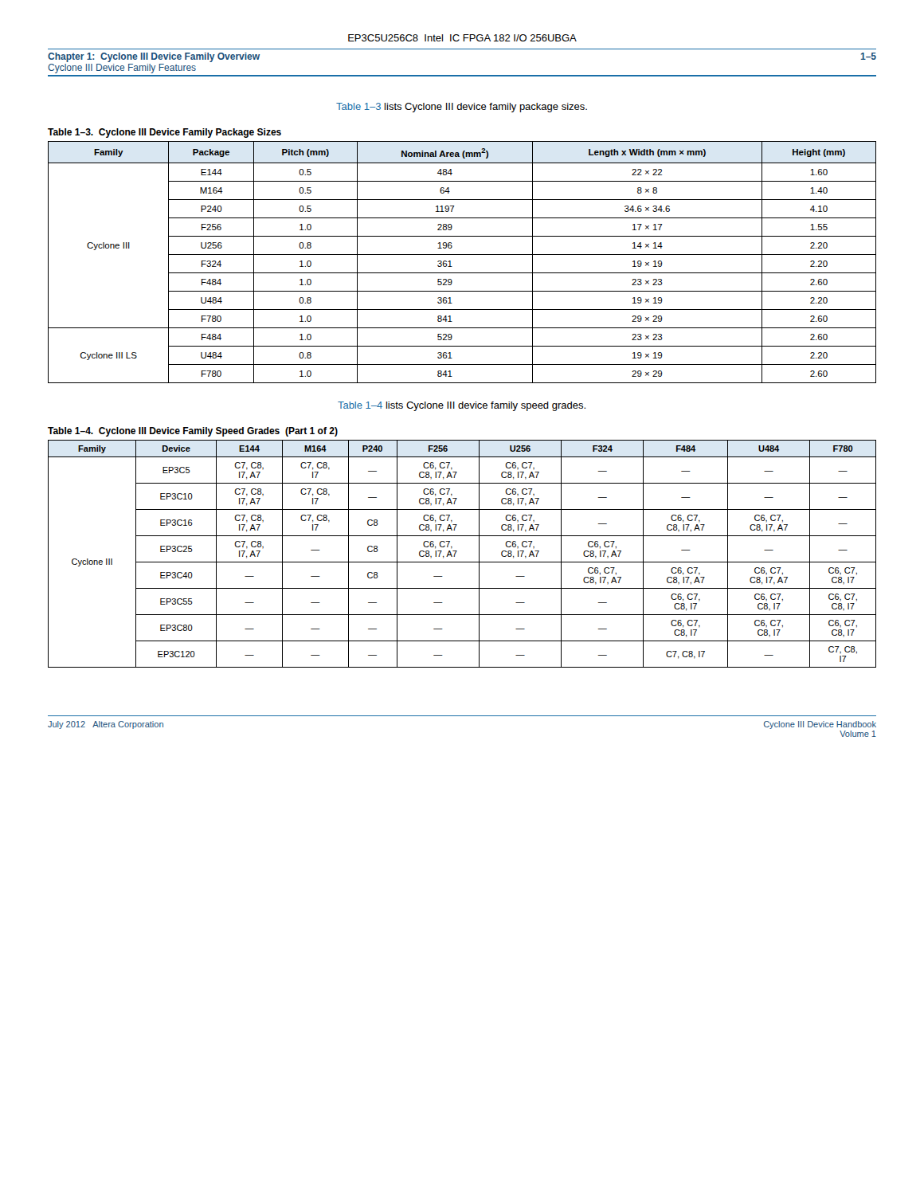EP3C5U256C8 Intel IC FPGA 182 I/O 256UBGA
Chapter 1: Cyclone III Device Family Overview 1–5
Cyclone III Device Family Features
Table 1–3 lists Cyclone III device family package sizes.
Table 1–3. Cyclone III Device Family Package Sizes
| Family | Package | Pitch (mm) | Nominal Area (mm 2 ) | Length x Width (mm × mm) | Height (mm) |
| --- | --- | --- | --- | --- | --- |
| Cyclone III | E144 | 0.5 | 484 | 22 × 22 | 1.60 |
| M164 | 0.5 | 64 | 8 × 8 | 1.40 |
| P240 | 0.5 | 1197 | 34.6 × 34.6 | 4.10 |
| F256 | 1.0 | 289 | 17 × 17 | 1.55 |
| U256 | 0.8 | 196 | 14 × 14 | 2.20 |
| F324 | 1.0 | 361 | 19 × 19 | 2.20 |
| F484 | 1.0 | 529 | 23 × 23 | 2.60 |
| U484 | 0.8 | 361 | 19 × 19 | 2.20 |
| F780 | 1.0 | 841 | 29 × 29 | 2.60 |
| Cyclone III LS | F484 | 1.0 | 529 | 23 × 23 | 2.60 |
| U484 | 0.8 | 361 | 19 × 19 | 2.20 |
| F780 | 1.0 | 841 | 29 × 29 | 2.60 |
Table 1–4 lists Cyclone III device family speed grades.
Table 1–4. Cyclone III Device Family Speed Grades (Part 1 of 2)
| Family | Device | E144 | M164 | P240 | F256 | U256 | F324 | F484 | U484 | F780 |
| --- | --- | --- | --- | --- | --- | --- | --- | --- | --- | --- |
| Cyclone III | EP3C5 | C7, C8, I7, A7 | C7, C8, I7 | — | C6, C7, C8, I7, A7 | C6, C7, C8, I7, A7 | — | — | — | — |
| EP3C10 | C7, C8, I7, A7 | C7, C8, I7 | — | C6, C7, C8, I7, A7 | C6, C7, C8, I7, A7 | — | — | — | — |
| EP3C16 | C7, C8, I7, A7 | C7, C8, I7 | C8 | C6, C7, C8, I7, A7 | C6, C7, C8, I7, A7 | — | C6, C7, C8, I7, A7 | C6, C7, C8, I7, A7 | — |
| EP3C25 | C7, C8, I7, A7 | — | C8 | C6, C7, C8, I7, A7 | C6, C7, C8, I7, A7 | C6, C7, C8, I7, A7 | — | — | — |
| EP3C40 | — | — | C8 | — | — | C6, C7, C8, I7, A7 | C6, C7, C8, I7, A7 | C6, C7, C8, I7, A7 | C6, C7, C8, I7 |
| EP3C55 | — | — | — | — | — | — | C6, C7, C8, I7 | C6, C7, C8, I7 | C6, C7, C8, I7 |
| EP3C80 | — | — | — | — | — | — | C6, C7, C8, I7 | C6, C7, C8, I7 | C6, C7, C8, I7 |
| EP3C120 | — | — | — | — | — | — | C7, C8, I7 | — | C7, C8, I7 |
July 2012 Altera Corporation
Cyclone III Device Handbook
Volume 1